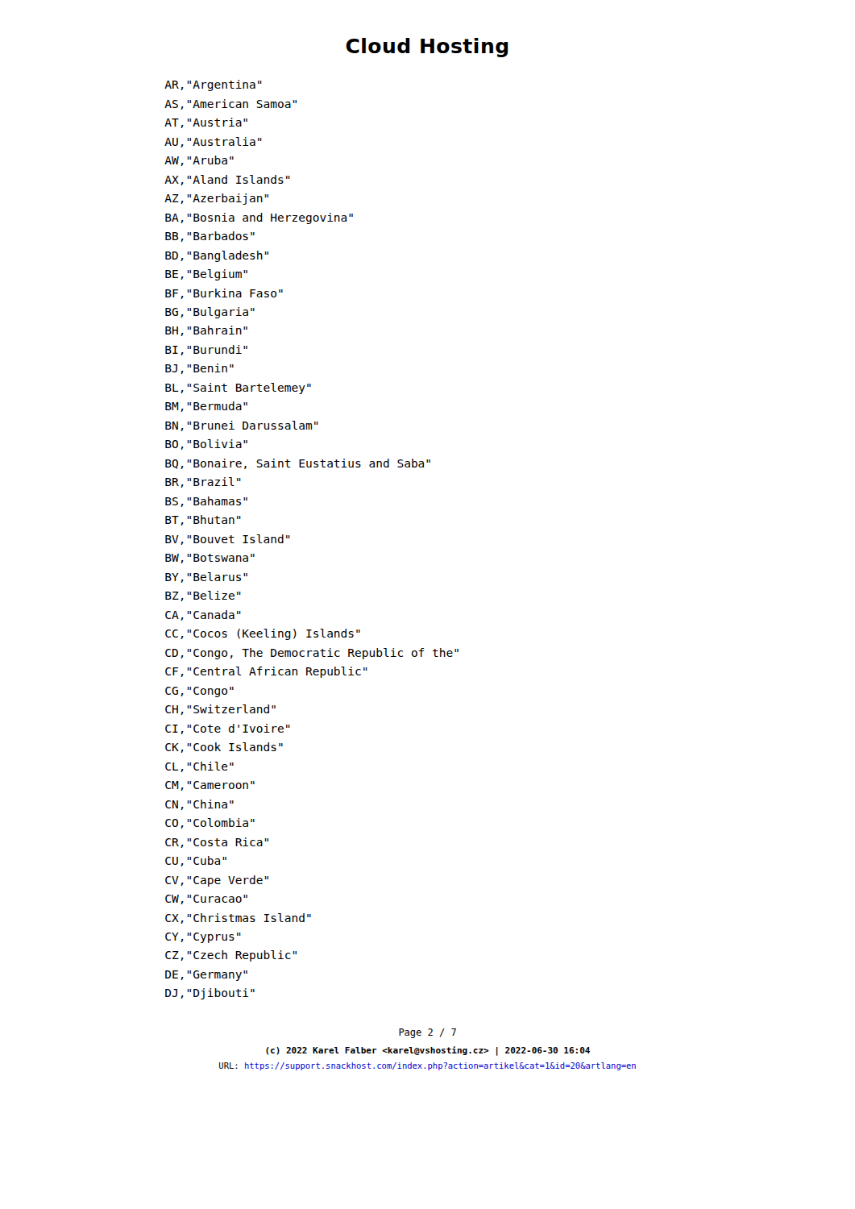Cloud Hosting
AR,"Argentina"
AS,"American Samoa"
AT,"Austria"
AU,"Australia"
AW,"Aruba"
AX,"Aland Islands"
AZ,"Azerbaijan"
BA,"Bosnia and Herzegovina"
BB,"Barbados"
BD,"Bangladesh"
BE,"Belgium"
BF,"Burkina Faso"
BG,"Bulgaria"
BH,"Bahrain"
BI,"Burundi"
BJ,"Benin"
BL,"Saint Bartelemey"
BM,"Bermuda"
BN,"Brunei Darussalam"
BO,"Bolivia"
BQ,"Bonaire, Saint Eustatius and Saba"
BR,"Brazil"
BS,"Bahamas"
BT,"Bhutan"
BV,"Bouvet Island"
BW,"Botswana"
BY,"Belarus"
BZ,"Belize"
CA,"Canada"
CC,"Cocos (Keeling) Islands"
CD,"Congo, The Democratic Republic of the"
CF,"Central African Republic"
CG,"Congo"
CH,"Switzerland"
CI,"Cote d'Ivoire"
CK,"Cook Islands"
CL,"Chile"
CM,"Cameroon"
CN,"China"
CO,"Colombia"
CR,"Costa Rica"
CU,"Cuba"
CV,"Cape Verde"
CW,"Curacao"
CX,"Christmas Island"
CY,"Cyprus"
CZ,"Czech Republic"
DE,"Germany"
DJ,"Djibouti"
Page 2 / 7
(c) 2022 Karel Falber <karel@vshosting.cz> | 2022-06-30 16:04
URL: https://support.snackhost.com/index.php?action=artikel&cat=1&id=20&artlang=en